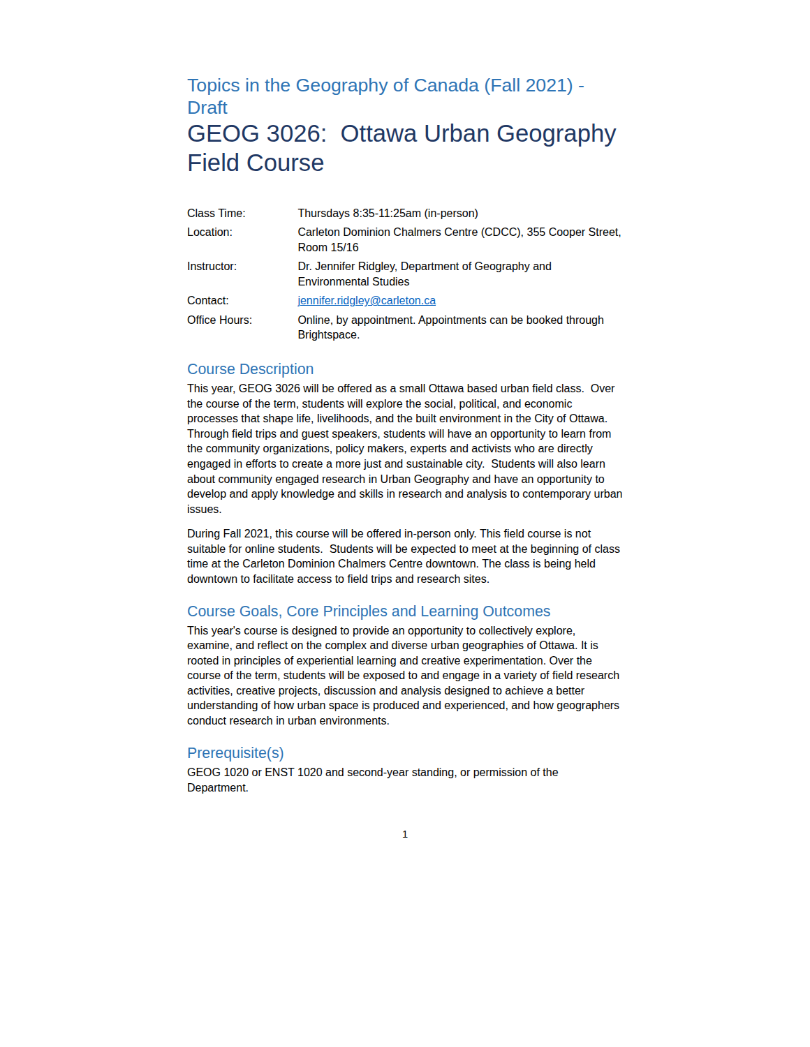Topics in the Geography of Canada (Fall 2021) - Draft
GEOG 3026: Ottawa Urban Geography Field Course
| Class Time: | Thursdays 8:35-11:25am (in-person) |
| Location: | Carleton Dominion Chalmers Centre (CDCC), 355 Cooper Street, Room 15/16 |
| Instructor: | Dr. Jennifer Ridgley, Department of Geography and Environmental Studies |
| Contact: | jennifer.ridgley@carleton.ca |
| Office Hours: | Online, by appointment. Appointments can be booked through Brightspace. |
Course Description
This year, GEOG 3026 will be offered as a small Ottawa based urban field class. Over the course of the term, students will explore the social, political, and economic processes that shape life, livelihoods, and the built environment in the City of Ottawa. Through field trips and guest speakers, students will have an opportunity to learn from the community organizations, policy makers, experts and activists who are directly engaged in efforts to create a more just and sustainable city. Students will also learn about community engaged research in Urban Geography and have an opportunity to develop and apply knowledge and skills in research and analysis to contemporary urban issues.
During Fall 2021, this course will be offered in-person only. This field course is not suitable for online students. Students will be expected to meet at the beginning of class time at the Carleton Dominion Chalmers Centre downtown. The class is being held downtown to facilitate access to field trips and research sites.
Course Goals, Core Principles and Learning Outcomes
This year's course is designed to provide an opportunity to collectively explore, examine, and reflect on the complex and diverse urban geographies of Ottawa. It is rooted in principles of experiential learning and creative experimentation. Over the course of the term, students will be exposed to and engage in a variety of field research activities, creative projects, discussion and analysis designed to achieve a better understanding of how urban space is produced and experienced, and how geographers conduct research in urban environments.
Prerequisite(s)
GEOG 1020 or ENST 1020 and second-year standing, or permission of the Department.
1